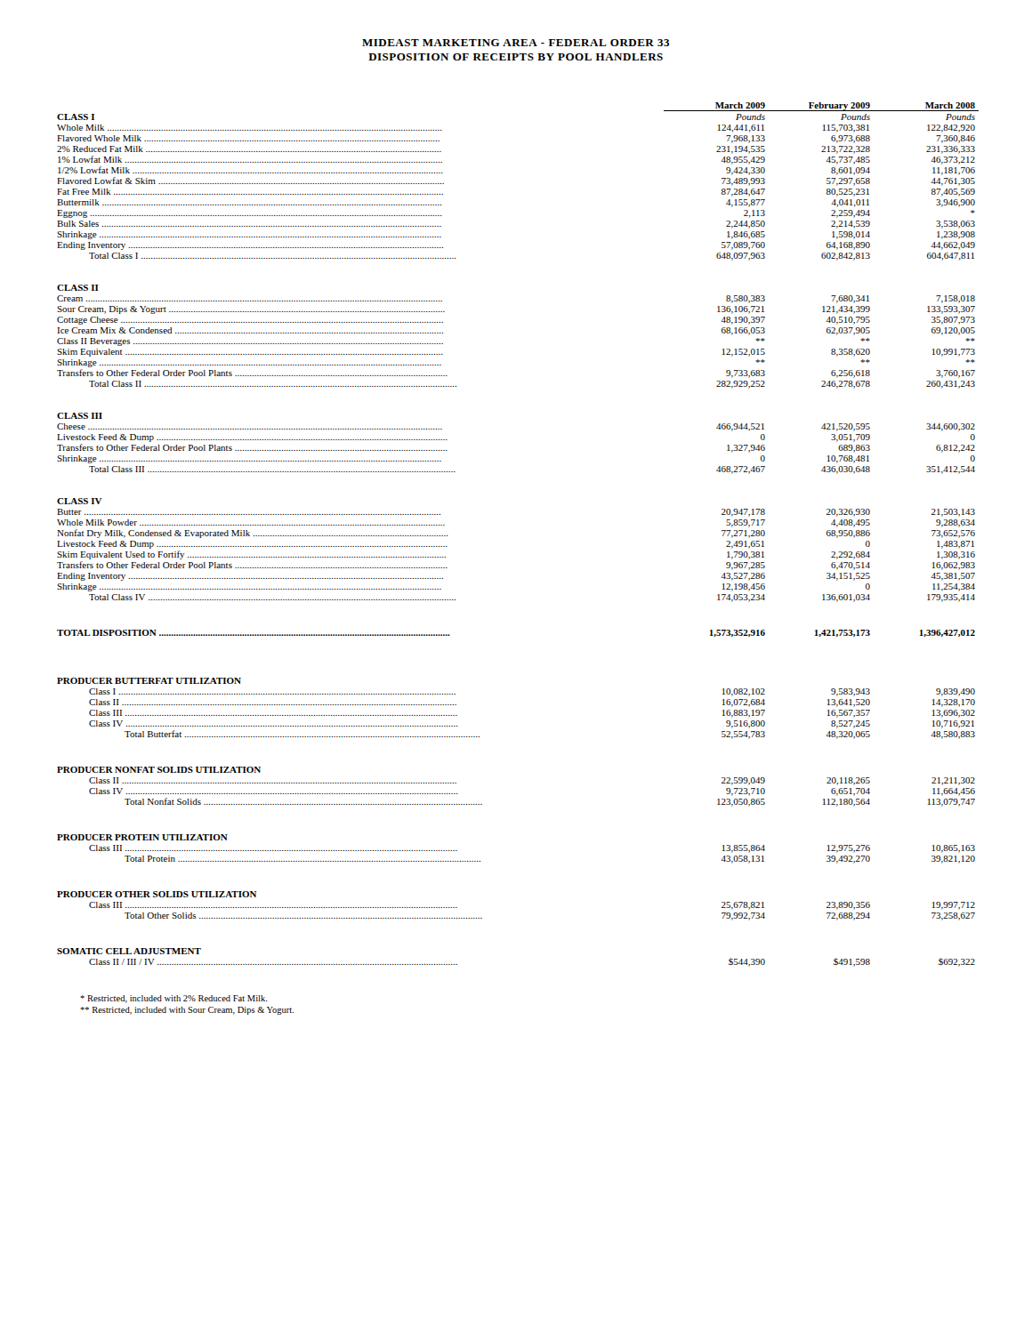MIDEAST MARKETING AREA - FEDERAL ORDER 33
DISPOSITION OF RECEIPTS BY POOL HANDLERS
| | March 2009 | February 2009 | March 2008 |
| --- | --- | --- | --- |
| CLASS I | Pounds | Pounds | Pounds |
| Whole Milk ......................................................................................................................................... | 124,441,611 | 115,703,381 | 122,842,920 |
| Flavored Whole Milk ......................................................................................................................... | 7,968,133 | 6,973,688 | 7,360,846 |
| 2% Reduced Fat Milk ......................................................................................................................... | 231,194,535 | 213,722,328 | 231,336,333 |
| 1% Lowfat Milk .................................................................................................................................. | 48,955,429 | 45,737,485 | 46,373,212 |
| 1/2% Lowfat Milk ............................................................................................................................... | 9,424,330 | 8,601,094 | 11,181,706 |
| Flavored Lowfat & Skim ..................................................................................................................... | 73,489,993 | 57,297,658 | 44,761,305 |
| Fat Free Milk ....................................................................................................................................... | 87,284,647 | 80,525,231 | 87,405,569 |
| Buttermilk ........................................................................................................................................... | 4,155,877 | 4,041,011 | 3,946,900 |
| Eggnog ................................................................................................................................................ | 2,113 | 2,259,494 | * |
| Bulk Sales ........................................................................................................................................... | 2,244,850 | 2,214,539 | 3,538,063 |
| Shrinkage ............................................................................................................................................ | 1,846,685 | 1,598,014 | 1,238,908 |
| Ending Inventory ................................................................................................................................. | 57,089,760 | 64,168,890 | 44,662,049 |
| Total Class I ................................................................................................................................. | 648,097,963 | 602,842,813 | 604,647,811 |
| CLASS II | |
| Cream .................................................................................................................................................. | 8,580,383 | 7,680,341 | 7,158,018 |
| Sour Cream, Dips & Yogurt ................................................................................................................. | 136,106,721 | 121,434,399 | 133,593,307 |
| Cottage Cheese .................................................................................................................................... | 48,190,397 | 40,510,795 | 35,807,973 |
| Ice Cream Mix & Condensed .............................................................................................................. | 68,166,053 | 62,037,905 | 69,120,005 |
| Class II Beverages ............................................................................................................................... | ** | ** | ** |
| Skim Equivalent .................................................................................................................................. | 12,152,015 | 8,358,620 | 10,991,773 |
| Shrinkage ............................................................................................................................................ | ** | ** | ** |
| Transfers to Other Federal Order Pool Plants ....................................................................................... | 9,733,683 | 6,256,618 | 3,760,167 |
| Total Class II ................................................................................................................................ | 282,929,252 | 246,278,678 | 260,431,243 |
| CLASS III | |
| Cheese ................................................................................................................................................. | 466,944,521 | 421,520,595 | 344,600,302 |
| Livestock Feed & Dump ....................................................................................................................... | 0 | 3,051,709 | 0 |
| Transfers to Other Federal Order Pool Plants ....................................................................................... | 1,327,946 | 689,863 | 6,812,242 |
| Shrinkage ............................................................................................................................................ | 0 | 10,768,481 | 0 |
| Total Class III .............................................................................................................................. | 468,272,467 | 436,030,648 | 351,412,544 |
| CLASS IV | |
| Butter .................................................................................................................................................. | 20,947,178 | 20,326,930 | 21,503,143 |
| Whole Milk Powder ............................................................................................................................. | 5,859,717 | 4,408,495 | 9,288,634 |
| Nonfat Dry Milk, Condensed & Evaporated Milk ................................................................................ | 77,271,280 | 68,950,886 | 73,652,576 |
| Livestock Feed & Dump ....................................................................................................................... | 2,491,651 | 0 | 1,483,871 |
| Skim Equivalent Used to Fortify .......................................................................................................... | 1,790,381 | 2,292,684 | 1,308,316 |
| Transfers to Other Federal Order Pool Plants ....................................................................................... | 9,967,285 | 6,470,514 | 16,062,983 |
| Ending Inventory ................................................................................................................................. | 43,527,286 | 34,151,525 | 45,381,507 |
| Shrinkage ............................................................................................................................................ | 12,198,456 | 0 | 11,254,384 |
| Total Class IV .............................................................................................................................. | 174,053,234 | 136,601,034 | 179,935,414 |
| TOTAL DISPOSITION ....................................................................................................................... | 1,573,352,916 | 1,421,753,173 | 1,396,427,012 |
| PRODUCER BUTTERFAT UTILIZATION | |
| Class I .......................................................................................................................................... | 10,082,102 | 9,583,943 | 9,839,490 |
| Class II ......................................................................................................................................... | 16,072,684 | 13,641,520 | 14,328,170 |
| Class III ........................................................................................................................................ | 16,883,197 | 16,567,357 | 13,696,302 |
| Class IV ........................................................................................................................................ | 9,516,800 | 8,527,245 | 10,716,921 |
| Total Butterfat ......................................................................................................................... | 52,554,783 | 48,320,065 | 48,580,883 |
| PRODUCER NONFAT SOLIDS UTILIZATION | |
| Class II ......................................................................................................................................... | 22,599,049 | 20,118,265 | 21,211,302 |
| Class IV ........................................................................................................................................ | 9,723,710 | 6,651,704 | 11,664,456 |
| Total Nonfat Solids .................................................................................................................. | 123,050,865 | 112,180,564 | 113,079,747 |
| PRODUCER PROTEIN UTILIZATION | |
| Class III ........................................................................................................................................ | 13,855,864 | 12,975,276 | 10,865,163 |
| Total Protein ............................................................................................................................ | 43,058,131 | 39,492,270 | 39,821,120 |
| PRODUCER OTHER SOLIDS UTILIZATION | |
| Class III ........................................................................................................................................ | 25,678,821 | 23,890,356 | 19,997,712 |
| Total Other Solids .................................................................................................................... | 79,992,734 | 72,688,294 | 73,258,627 |
| SOMATIC CELL ADJUSTMENT | |
| Class II / III / IV ........................................................................................................................... | $544,390 | $491,598 | $692,322 |
* Restricted, included with 2% Reduced Fat Milk.
** Restricted, included with Sour Cream, Dips & Yogurt.